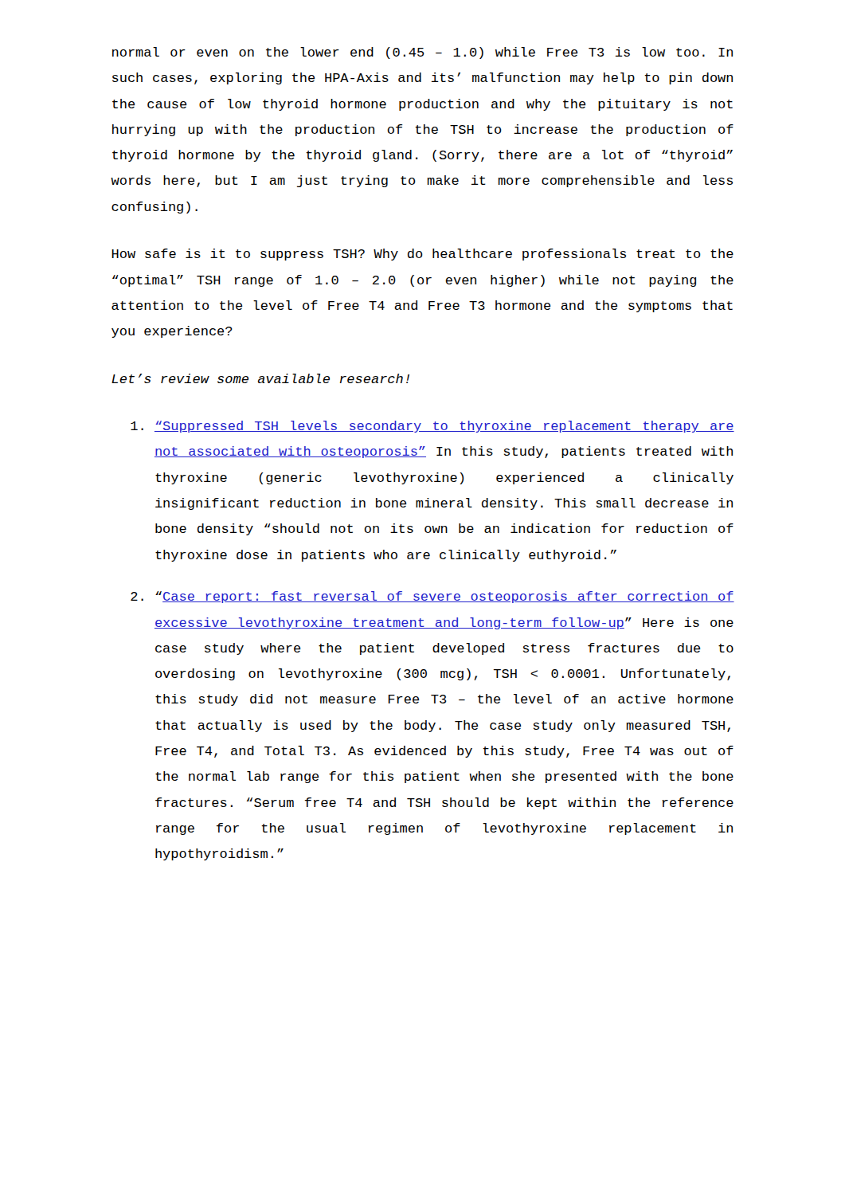normal or even on the lower end (0.45 – 1.0) while Free T3 is low too. In such cases, exploring the HPA-Axis and its’ malfunction may help to pin down the cause of low thyroid hormone production and why the pituitary is not hurrying up with the production of the TSH to increase the production of thyroid hormone by the thyroid gland. (Sorry, there are a lot of “thyroid” words here, but I am just trying to make it more comprehensible and less confusing).
How safe is it to suppress TSH? Why do healthcare professionals treat to the “optimal” TSH range of 1.0 – 2.0 (or even higher) while not paying the attention to the level of Free T4 and Free T3 hormone and the symptoms that you experience?
Let’s review some available research!
“Suppressed TSH levels secondary to thyroxine replacement therapy are not associated with osteoporosis” In this study, patients treated with thyroxine (generic levothyroxine) experienced a clinically insignificant reduction in bone mineral density. This small decrease in bone density “should not on its own be an indication for reduction of thyroxine dose in patients who are clinically euthyroid.”
“Case report: fast reversal of severe osteoporosis after correction of excessive levothyroxine treatment and long-term follow-up” Here is one case study where the patient developed stress fractures due to overdosing on levothyroxine (300 mcg), TSH < 0.0001. Unfortunately, this study did not measure Free T3 – the level of an active hormone that actually is used by the body. The case study only measured TSH, Free T4, and Total T3. As evidenced by this study, Free T4 was out of the normal lab range for this patient when she presented with the bone fractures. “Serum free T4 and TSH should be kept within the reference range for the usual regimen of levothyroxine replacement in hypothyroidism.”